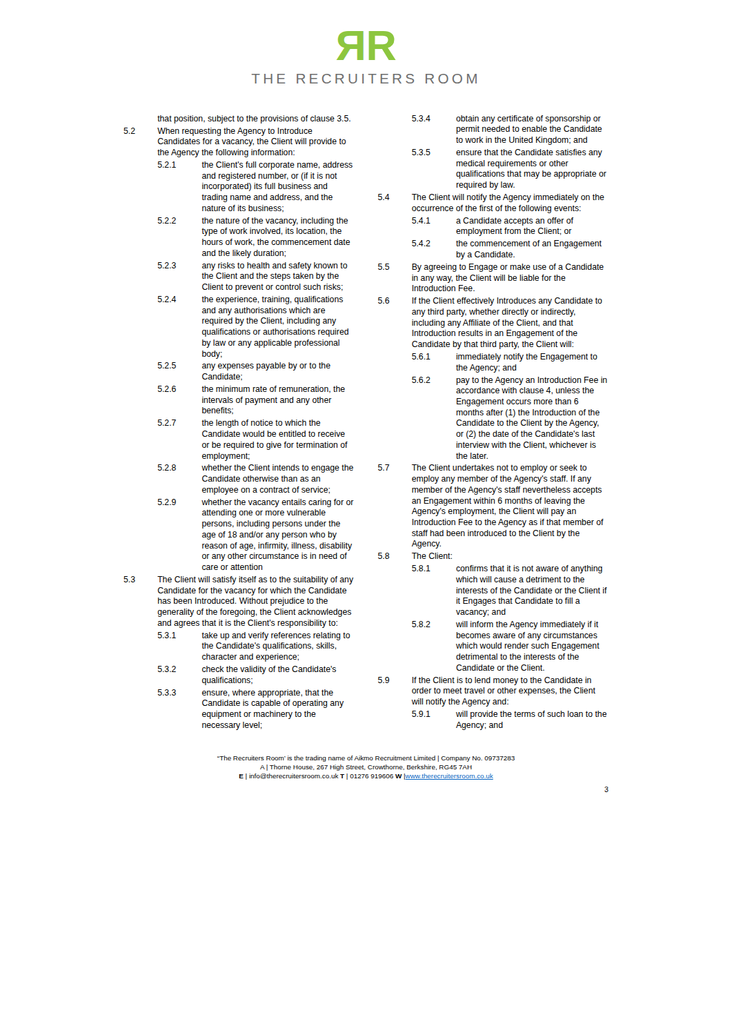RR THE RECRUITERS ROOM
that position, subject to the provisions of clause 3.5.
5.2
When requesting the Agency to Introduce Candidates for a vacancy, the Client will provide to the Agency the following information:
5.2.1
the Client's full corporate name, address and registered number, or (if it is not incorporated) its full business and trading name and address, and the nature of its business;
5.2.2
the nature of the vacancy, including the type of work involved, its location, the hours of work, the commencement date and the likely duration;
5.2.3
any risks to health and safety known to the Client and the steps taken by the Client to prevent or control such risks;
5.2.4
the experience, training, qualifications and any authorisations which are required by the Client, including any qualifications or authorisations required by law or any applicable professional body;
5.2.5
any expenses payable by or to the Candidate;
5.2.6
the minimum rate of remuneration, the intervals of payment and any other benefits;
5.2.7
the length of notice to which the Candidate would be entitled to receive or be required to give for termination of employment;
5.2.8
whether the Client intends to engage the Candidate otherwise than as an employee on a contract of service;
5.2.9
whether the vacancy entails caring for or attending one or more vulnerable persons, including persons under the age of 18 and/or any person who by reason of age, infirmity, illness, disability or any other circumstance is in need of care or attention
5.3
The Client will satisfy itself as to the suitability of any Candidate for the vacancy for which the Candidate has been Introduced. Without prejudice to the generality of the foregoing, the Client acknowledges and agrees that it is the Client's responsibility to:
5.3.1
take up and verify references relating to the Candidate's qualifications, skills, character and experience;
5.3.2
check the validity of the Candidate's qualifications;
5.3.3
ensure, where appropriate, that the Candidate is capable of operating any equipment or machinery to the necessary level;
5.3.4
obtain any certificate of sponsorship or permit needed to enable the Candidate to work in the United Kingdom; and
5.3.5
ensure that the Candidate satisfies any medical requirements or other qualifications that may be appropriate or required by law.
5.4
The Client will notify the Agency immediately on the occurrence of the first of the following events:
5.4.1
a Candidate accepts an offer of employment from the Client; or
5.4.2
the commencement of an Engagement by a Candidate.
5.5
By agreeing to Engage or make use of a Candidate in any way, the Client will be liable for the Introduction Fee.
5.6
If the Client effectively Introduces any Candidate to any third party, whether directly or indirectly, including any Affiliate of the Client, and that Introduction results in an Engagement of the Candidate by that third party, the Client will:
5.6.1
immediately notify the Engagement to the Agency; and
5.6.2
pay to the Agency an Introduction Fee in accordance with clause 4, unless the Engagement occurs more than 6 months after (1) the Introduction of the Candidate to the Client by the Agency, or (2) the date of the Candidate's last interview with the Client, whichever is the later.
5.7
The Client undertakes not to employ or seek to employ any member of the Agency's staff. If any member of the Agency's staff nevertheless accepts an Engagement within 6 months of leaving the Agency's employment, the Client will pay an Introduction Fee to the Agency as if that member of staff had been introduced to the Client by the Agency.
5.8
The Client:
5.8.1
confirms that it is not aware of anything which will cause a detriment to the interests of the Candidate or the Client if it Engages that Candidate to fill a vacancy; and
5.8.2
will inform the Agency immediately if it becomes aware of any circumstances which would render such Engagement detrimental to the interests of the Candidate or the Client.
5.9
If the Client is to lend money to the Candidate in order to meet travel or other expenses, the Client will notify the Agency and:
5.9.1
will provide the terms of such loan to the Agency; and
“The Recruiters Room’ is the trading name of Aikmo Recruitment Limited | Company No. 09737283
A | Thorne House, 267 High Street, Crowthorne, Berkshire, RG45 7AH
E | info@therecruitersroom.co.uk T | 01276 919606 W |www.therecruitersroom.co.uk
3